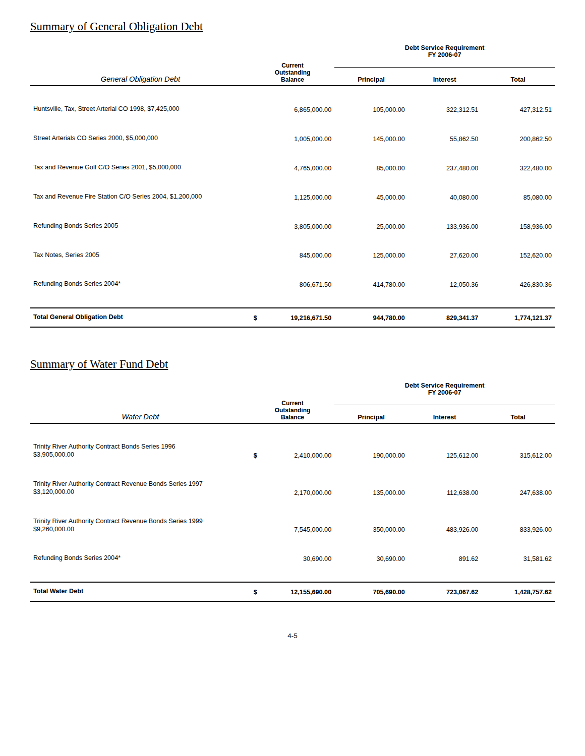Summary of General Obligation Debt
| | | Debt Service Requirement FY 2006-07 |
| --- | --- | --- |
| General Obligation Debt | Current Outstanding Balance | |
| Principal | Interest | Total |
| Huntsville, Tax, Street Arterial CO 1998, $7,425,000 | 6,865,000.00 | 105,000.00 | 322,312.51 | 427,312.51 |
| Street Arterials CO Series 2000, $5,000,000 | 1,005,000.00 | 145,000.00 | 55,862.50 | 200,862.50 |
| Tax and Revenue Golf C/O Series 2001, $5,000,000 | 4,765,000.00 | 85,000.00 | 237,480.00 | 322,480.00 |
| Tax and Revenue Fire Station C/O Series 2004, $1,200,000 | 1,125,000.00 | 45,000.00 | 40,080.00 | 85,080.00 |
| Refunding Bonds Series 2005 | 3,805,000.00 | 25,000.00 | 133,936.00 | 158,936.00 |
| Tax Notes, Series 2005 | 845,000.00 | 125,000.00 | 27,620.00 | 152,620.00 |
| Refunding Bonds Series 2004* | 806,671.50 | 414,780.00 | 12,050.36 | 426,830.36 |
| Total General Obligation Debt | $ 19,216,671.50 | 944,780.00 | 829,341.37 | 1,774,121.37 |
Summary of Water Fund Debt
| | | Debt Service Requirement FY 2006-07 |
| --- | --- | --- |
| Water Debt | Current Outstanding Balance | |
| Principal | Interest | Total |
| Trinity River Authority Contract Bonds Series 1996 $3,905,000.00 | $ 2,410,000.00 | 190,000.00 | 125,612.00 | 315,612.00 |
| Trinity River Authority Contract Revenue Bonds Series 1997 $3,120,000.00 | 2,170,000.00 | 135,000.00 | 112,638.00 | 247,638.00 |
| Trinity River Authority Contract Revenue Bonds Series 1999 $9,260,000.00 | 7,545,000.00 | 350,000.00 | 483,926.00 | 833,926.00 |
| Refunding Bonds Series 2004* | 30,690.00 | 30,690.00 | 891.62 | 31,581.62 |
| Total Water Debt | $ 12,155,690.00 | 705,690.00 | 723,067.62 | 1,428,757.62 |
4-5